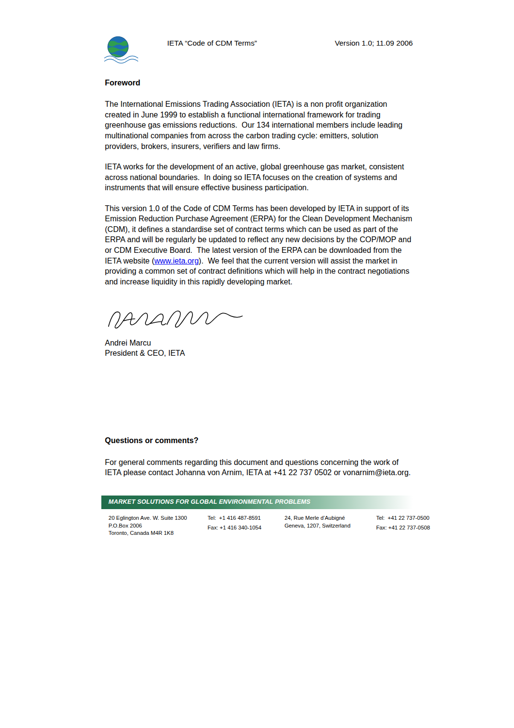IETA “Code of CDM Terms”
Version 1.0; 11.09 2006
Foreword
The International Emissions Trading Association (IETA) is a non profit organization created in June 1999 to establish a functional international framework for trading greenhouse gas emissions reductions. Our 134 international members include leading multinational companies from across the carbon trading cycle: emitters, solution providers, brokers, insurers, verifiers and law firms.
IETA works for the development of an active, global greenhouse gas market, consistent across national boundaries. In doing so IETA focuses on the creation of systems and instruments that will ensure effective business participation.
This version 1.0 of the Code of CDM Terms has been developed by IETA in support of its Emission Reduction Purchase Agreement (ERPA) for the Clean Development Mechanism (CDM), it defines a standardise set of contract terms which can be used as part of the ERPA and will be regularly be updated to reflect any new decisions by the COP/MOP and or CDM Executive Board. The latest version of the ERPA can be downloaded from the IETA website (www.ieta.org). We feel that the current version will assist the market in providing a common set of contract definitions which will help in the contract negotiations and increase liquidity in this rapidly developing market.
Andrei Marcu
President & CEO, IETA
Questions or comments?
For general comments regarding this document and questions concerning the work of IETA please contact Johanna von Arnim, IETA at +41 22 737 0502 or vonarnim@ieta.org.
MARKET SOLUTIONS FOR GLOBAL ENVIRONMENTAL PROBLEMS
20 Eglington Ave. W. Suite 1300
P.O.Box 2006
Toronto, Canada M4R 1K8
Tel: +1 416 487-8591
Fax: +1 416 340-1054
24, Rue Merle d’Aubigné
Geneva, 1207, Switzerland
Tel: +41 22 737-0500
Fax: +41 22 737-0508